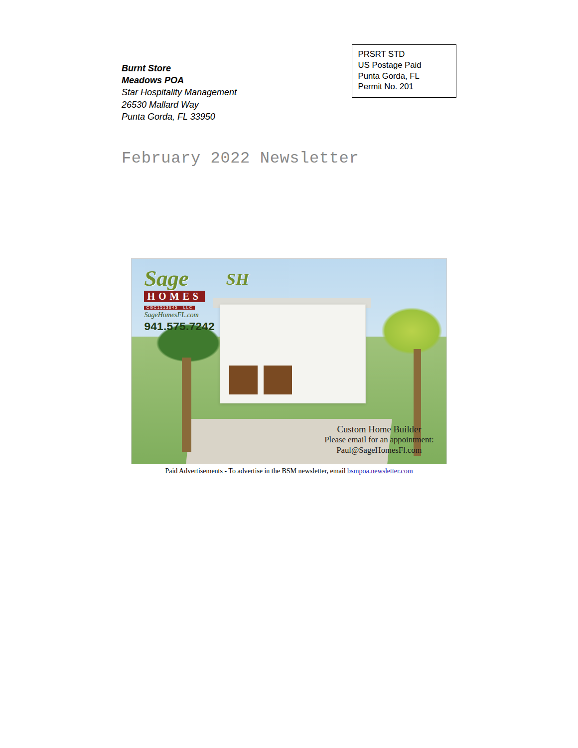Burnt Store
Meadows POA
Star Hospitality Management
26530 Mallard Way
Punta Gorda, FL 33950
PRSRT STD
US Postage Paid
Punta Gorda, FL
Permit No. 201
February 2022 Newsletter
Sage
HOMES
CGC1513645 LLC
SageHomesFL.com
941.575.7242
SH
Custom Home Builder
Please email for an appointment:
Paul@SageHomesFl.com
Paid Advertisements - To advertise in the BSM newsletter, email bsmpoa.newsletter.com